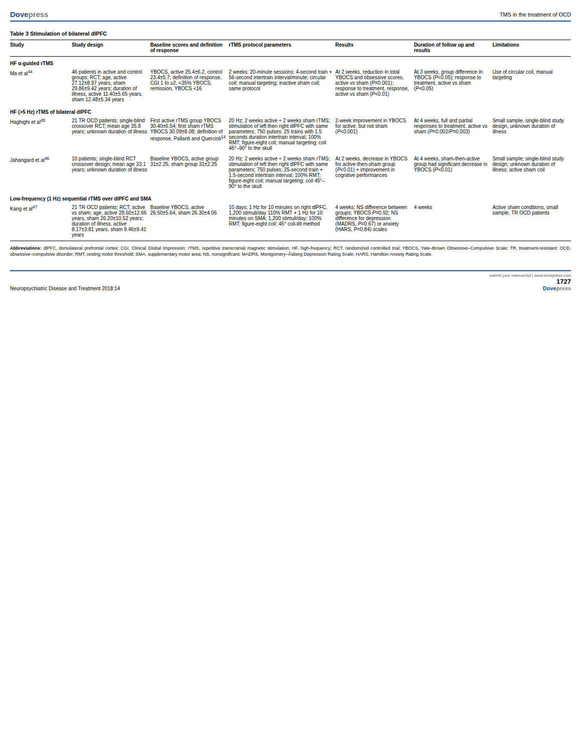Dovepress
TMS in the treatment of OCD
Table 3 Stimulation of bilateral dlPFC
| Study | Study design | Baseline scores and definition of response | rTMS protocol parameters | Results | Duration of follow up and results | Limitations |
| --- | --- | --- | --- | --- | --- | --- |
| HF α-guided rTMS |
| Ma et al 44 | 46 patients in active and control groups; RCT; age, active 27.12±8.97 years, sham 29.86±9.42 years; duration of illness, active 11.40±5.65 years, sham 12.48±5.34 years | YBOCS, active 25.4±6.2, control 23.4±5.7; definition of response, CGI 1 to ≥2, <35% YBOCS, remission, YBOCS <16 | 2 weeks; 20-minute sessions; 4-second train + 56-second intertrain interval/minute; circular coil; manual targeting; inactive sham coil; same protocol | At 2 weeks, reduction in total YBOCS and obsessive scores, active vs sham ( P =0.001); response to treatment, response, active vs sham ( P <0.01) | At 3 weeks, group difference in YBOCS ( P <0.05); response to treatment, active vs sham ( P <0.05) | Use of circular coil, manual targeting |
| HF (>5 Hz) rTMS of bilateral dlPFC |
| Haghighi et al 45 | 21 TR OCD patients; single-blind crossover RCT; mean age 35.8 years; unknown duration of illness | First active rTMS group YBOCS 30.40±6.54; first sham rTMS YBOCS 30.09±8.08; definition of response, Pallanti and Quercioli 14 | 20 Hz; 2 weeks active ÷ 2 weeks sham rTMS; stimulation of left then right dlPFC with same parameters; 750 pulses; 25 trains with 1.5 seconds duration intertrain interval; 100% RMT; figure-eight coil; manual targeting; coil 45°–90° to the skull | 2-week improvement in YBOCS for active, but not sham ( P <0.001) | At 4 weeks, full and partial responses to treatment, active vs sham ( P =0.002/ P =0.003) | Small sample, single-blind study design, unknown duration of illness |
| Jahangard et al 46 | 10 patients; single-blind RCT crossover design; mean age 33.1 years; unknown duration of illness | Baseline YBOCS, active group 31±2.25, sham group 31±2.25 | 20 Hz; 2 weeks active ÷ 2 weeks sham rTMS; stimulation of left then right dlPFC with same parameters; 750 pulses; 25-second train + 1.5-second intertrain interval; 100% RMT; figure-eight coil; manual targeting; coil 45°–90° to the skull | At 2 weeks, decrease in YBOCS for active-then-sham group ( P <0.01) + improvement in cognitive performances | At 4 weeks, sham-then-active group had significant decrease in YBOCS ( P <0.01) | Small sample; single-blind study design; unknown duration of illness; active sham coil |
| Low-frequency (1 Hz) sequential rTMS over dlPFC and SMA |
| Kang et al 47 | 21 TR OCD patients; RCT; active vs sham; age, active 28.60±12.66 years, sham 26.20±10.52 years; duration of illness, active 8.17±3.81 years, sham 9.46±9.41 years | Baseline YBOCS, active 26.50±5.64, sham 26.30±4.06 | 10 days; 1 Hz for 10 minutes on right dlPFC, 1,200 stimuli/day 110% RMT + 1 Hz for 10 minutes on SMA; 1,200 stimuli/day; 100% RMT; figure-eight coil; 45° coil-tilt method | 4 weeks; NS difference between groups; YBOCS P =0.92; NS difference for depression (MADRS, P =0.67) or anxiety (HARS, P =0.84) scales | 4 weeks | Active sham conditions, small sample, TR OCD patients |
Abbreviations: dlPFC, dorsolateral prefrontal cortex; CGI, Clinical Global Impression; rTMS, repetitive transcranial magnetic stimulation; HF, high-frequency; RCT, randomized controlled trial; YBOCS, Yale–Brown Obsessive–Compulsive Scale; TR, treatment-resistant; OCD, obsessive–compulsive disorder; RMT, resting motor threshold; SMA, supplementary motor area; NS, nonsignificant; MADRS, Montgomery–Åsberg Depression Rating Scale; HARS, Hamilton Anxiety Rating Scale.
Neuropsychiatric Disease and Treatment 2018:14
submit your manuscript | www.dovepress.com
1727
Dovepress